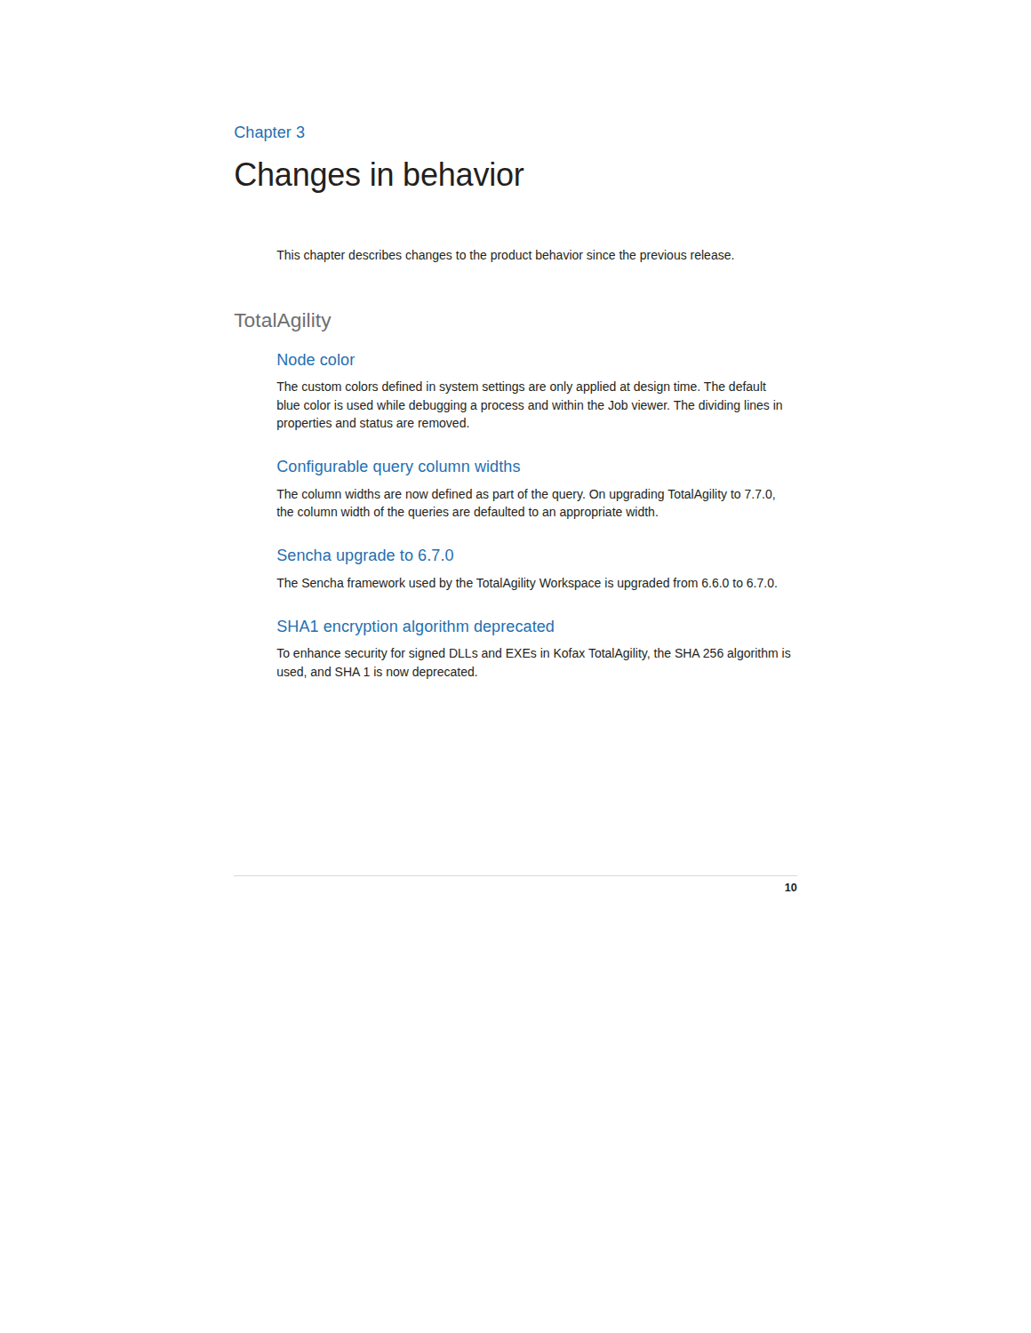Chapter 3
Changes in behavior
This chapter describes changes to the product behavior since the previous release.
TotalAgility
Node color
The custom colors defined in system settings are only applied at design time. The default blue color is used while debugging a process and within the Job viewer. The dividing lines in properties and status are removed.
Configurable query column widths
The column widths are now defined as part of the query. On upgrading TotalAgility to 7.7.0, the column width of the queries are defaulted to an appropriate width.
Sencha upgrade to 6.7.0
The Sencha framework used by the TotalAgility Workspace is upgraded from 6.6.0 to 6.7.0.
SHA1 encryption algorithm deprecated
To enhance security for signed DLLs and EXEs in Kofax TotalAgility, the SHA 256 algorithm is used, and SHA 1 is now deprecated.
10